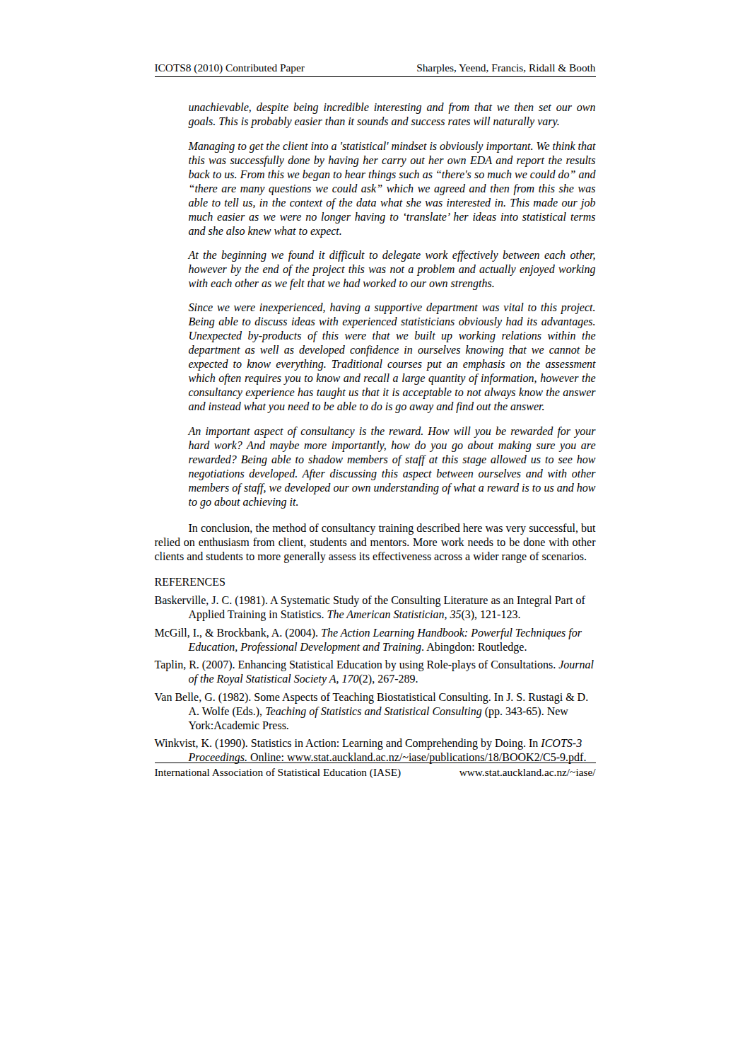ICOTS8 (2010) Contributed Paper Sharples, Yeend, Francis, Ridall & Booth
unachievable, despite being incredible interesting and from that we then set our own goals. This is probably easier than it sounds and success rates will naturally vary.
Managing to get the client into a 'statistical' mindset is obviously important. We think that this was successfully done by having her carry out her own EDA and report the results back to us. From this we began to hear things such as “there's so much we could do” and “there are many questions we could ask” which we agreed and then from this she was able to tell us, in the context of the data what she was interested in. This made our job much easier as we were no longer having to ‘translate’ her ideas into statistical terms and she also knew what to expect.
At the beginning we found it difficult to delegate work effectively between each other, however by the end of the project this was not a problem and actually enjoyed working with each other as we felt that we had worked to our own strengths.
Since we were inexperienced, having a supportive department was vital to this project. Being able to discuss ideas with experienced statisticians obviously had its advantages. Unexpected by-products of this were that we built up working relations within the department as well as developed confidence in ourselves knowing that we cannot be expected to know everything. Traditional courses put an emphasis on the assessment which often requires you to know and recall a large quantity of information, however the consultancy experience has taught us that it is acceptable to not always know the answer and instead what you need to be able to do is go away and find out the answer.
An important aspect of consultancy is the reward. How will you be rewarded for your hard work? And maybe more importantly, how do you go about making sure you are rewarded? Being able to shadow members of staff at this stage allowed us to see how negotiations developed. After discussing this aspect between ourselves and with other members of staff, we developed our own understanding of what a reward is to us and how to go about achieving it.
In conclusion, the method of consultancy training described here was very successful, but relied on enthusiasm from client, students and mentors. More work needs to be done with other clients and students to more generally assess its effectiveness across a wider range of scenarios.
REFERENCES
Baskerville, J. C. (1981). A Systematic Study of the Consulting Literature as an Integral Part of Applied Training in Statistics. The American Statistician, 35(3), 121-123.
McGill, I., & Brockbank, A. (2004). The Action Learning Handbook: Powerful Techniques for Education, Professional Development and Training. Abingdon: Routledge.
Taplin, R. (2007). Enhancing Statistical Education by using Role-plays of Consultations. Journal of the Royal Statistical Society A, 170(2), 267-289.
Van Belle, G. (1982). Some Aspects of Teaching Biostatistical Consulting. In J. S. Rustagi & D. A. Wolfe (Eds.), Teaching of Statistics and Statistical Consulting (pp. 343-65). New York:Academic Press.
Winkvist, K. (1990). Statistics in Action: Learning and Comprehending by Doing. In ICOTS-3 Proceedings. Online: www.stat.auckland.ac.nz/~iase/publications/18/BOOK2/C5-9.pdf.
International Association of Statistical Education (IASE) www.stat.auckland.ac.nz/~iase/